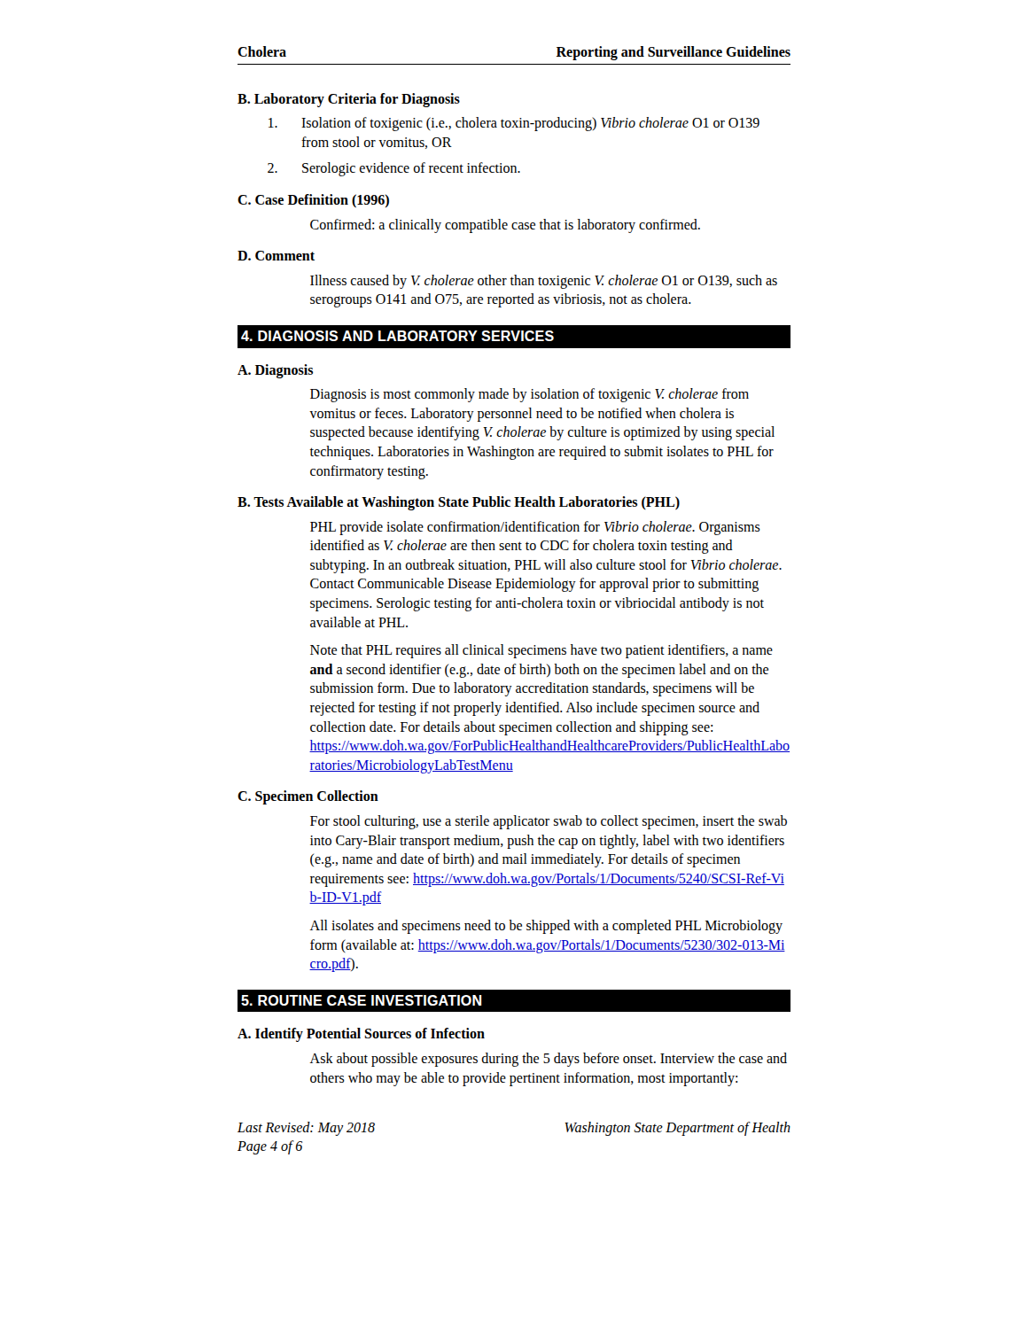Cholera
Reporting and Surveillance Guidelines
B. Laboratory Criteria for Diagnosis
Isolation of toxigenic (i.e., cholera toxin-producing) Vibrio cholerae O1 or O139 from stool or vomitus, OR
Serologic evidence of recent infection.
C. Case Definition (1996)
Confirmed: a clinically compatible case that is laboratory confirmed.
D. Comment
Illness caused by V. cholerae other than toxigenic V. cholerae O1 or O139, such as serogroups O141 and O75, are reported as vibriosis, not as cholera.
4. DIAGNOSIS AND LABORATORY SERVICES
A. Diagnosis
Diagnosis is most commonly made by isolation of toxigenic V. cholerae from vomitus or feces. Laboratory personnel need to be notified when cholera is suspected because identifying V. cholerae by culture is optimized by using special techniques. Laboratories in Washington are required to submit isolates to PHL for confirmatory testing.
B. Tests Available at Washington State Public Health Laboratories (PHL)
PHL provide isolate confirmation/identification for Vibrio cholerae. Organisms identified as V. cholerae are then sent to CDC for cholera toxin testing and subtyping. In an outbreak situation, PHL will also culture stool for Vibrio cholerae. Contact Communicable Disease Epidemiology for approval prior to submitting specimens. Serologic testing for anti-cholera toxin or vibriocidal antibody is not available at PHL.
Note that PHL requires all clinical specimens have two patient identifiers, a name and a second identifier (e.g., date of birth) both on the specimen label and on the submission form. Due to laboratory accreditation standards, specimens will be rejected for testing if not properly identified. Also include specimen source and collection date. For details about specimen collection and shipping see:
https://www.doh.wa.gov/ForPublicHealthandHealthcareProviders/PublicHealthLaboratories/MicrobiologyLabTestMenu
C. Specimen Collection
For stool culturing, use a sterile applicator swab to collect specimen, insert the swab into Cary-Blair transport medium, push the cap on tightly, label with two identifiers (e.g., name and date of birth) and mail immediately. For details of specimen requirements see: https://www.doh.wa.gov/Portals/1/Documents/5240/SCSI-Ref-Vib-ID-V1.pdf
All isolates and specimens need to be shipped with a completed PHL Microbiology form (available at: https://www.doh.wa.gov/Portals/1/Documents/5230/302-013-Micro.pdf).
5. ROUTINE CASE INVESTIGATION
A. Identify Potential Sources of Infection
Ask about possible exposures during the 5 days before onset. Interview the case and others who may be able to provide pertinent information, most importantly:
Last Revised: May 2018
Page 4 of 6
Washington State Department of Health